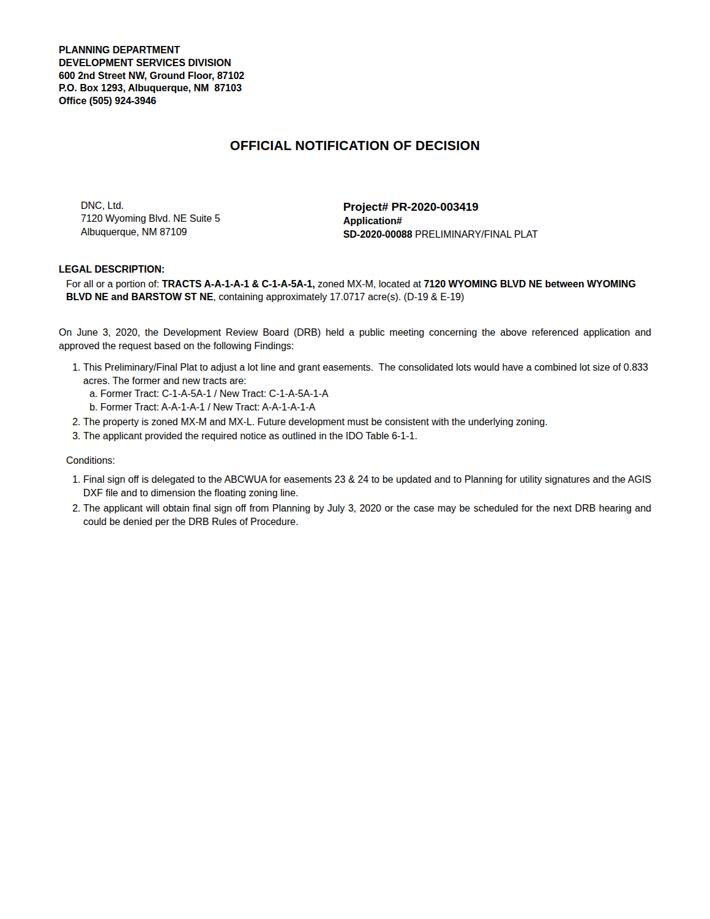PLANNING DEPARTMENT
DEVELOPMENT SERVICES DIVISION
600 2nd Street NW, Ground Floor, 87102
P.O. Box 1293, Albuquerque, NM 87103
Office (505) 924-3946
OFFICIAL NOTIFICATION OF DECISION
DNC, Ltd.
7120 Wyoming Blvd. NE Suite 5
Albuquerque, NM 87109
Project# PR-2020-003419
Application#
SD-2020-00088 PRELIMINARY/FINAL PLAT
LEGAL DESCRIPTION:
For all or a portion of: TRACTS A-A-1-A-1 & C-1-A-5A-1, zoned MX-M, located at 7120 WYOMING BLVD NE between WYOMING BLVD NE and BARSTOW ST NE, containing approximately 17.0717 acre(s). (D-19 & E-19)
On June 3, 2020, the Development Review Board (DRB) held a public meeting concerning the above referenced application and approved the request based on the following Findings:
This Preliminary/Final Plat to adjust a lot line and grant easements. The consolidated lots would have a combined lot size of 0.833 acres. The former and new tracts are:
Former Tract: C-1-A-5A-1 / New Tract: C-1-A-5A-1-A
Former Tract: A-A-1-A-1 / New Tract: A-A-1-A-1-A
The property is zoned MX-M and MX-L. Future development must be consistent with the underlying zoning.
The applicant provided the required notice as outlined in the IDO Table 6-1-1.
Conditions:
Final sign off is delegated to the ABCWUA for easements 23 & 24 to be updated and to Planning for utility signatures and the AGIS DXF file and to dimension the floating zoning line.
The applicant will obtain final sign off from Planning by July 3, 2020 or the case may be scheduled for the next DRB hearing and could be denied per the DRB Rules of Procedure.